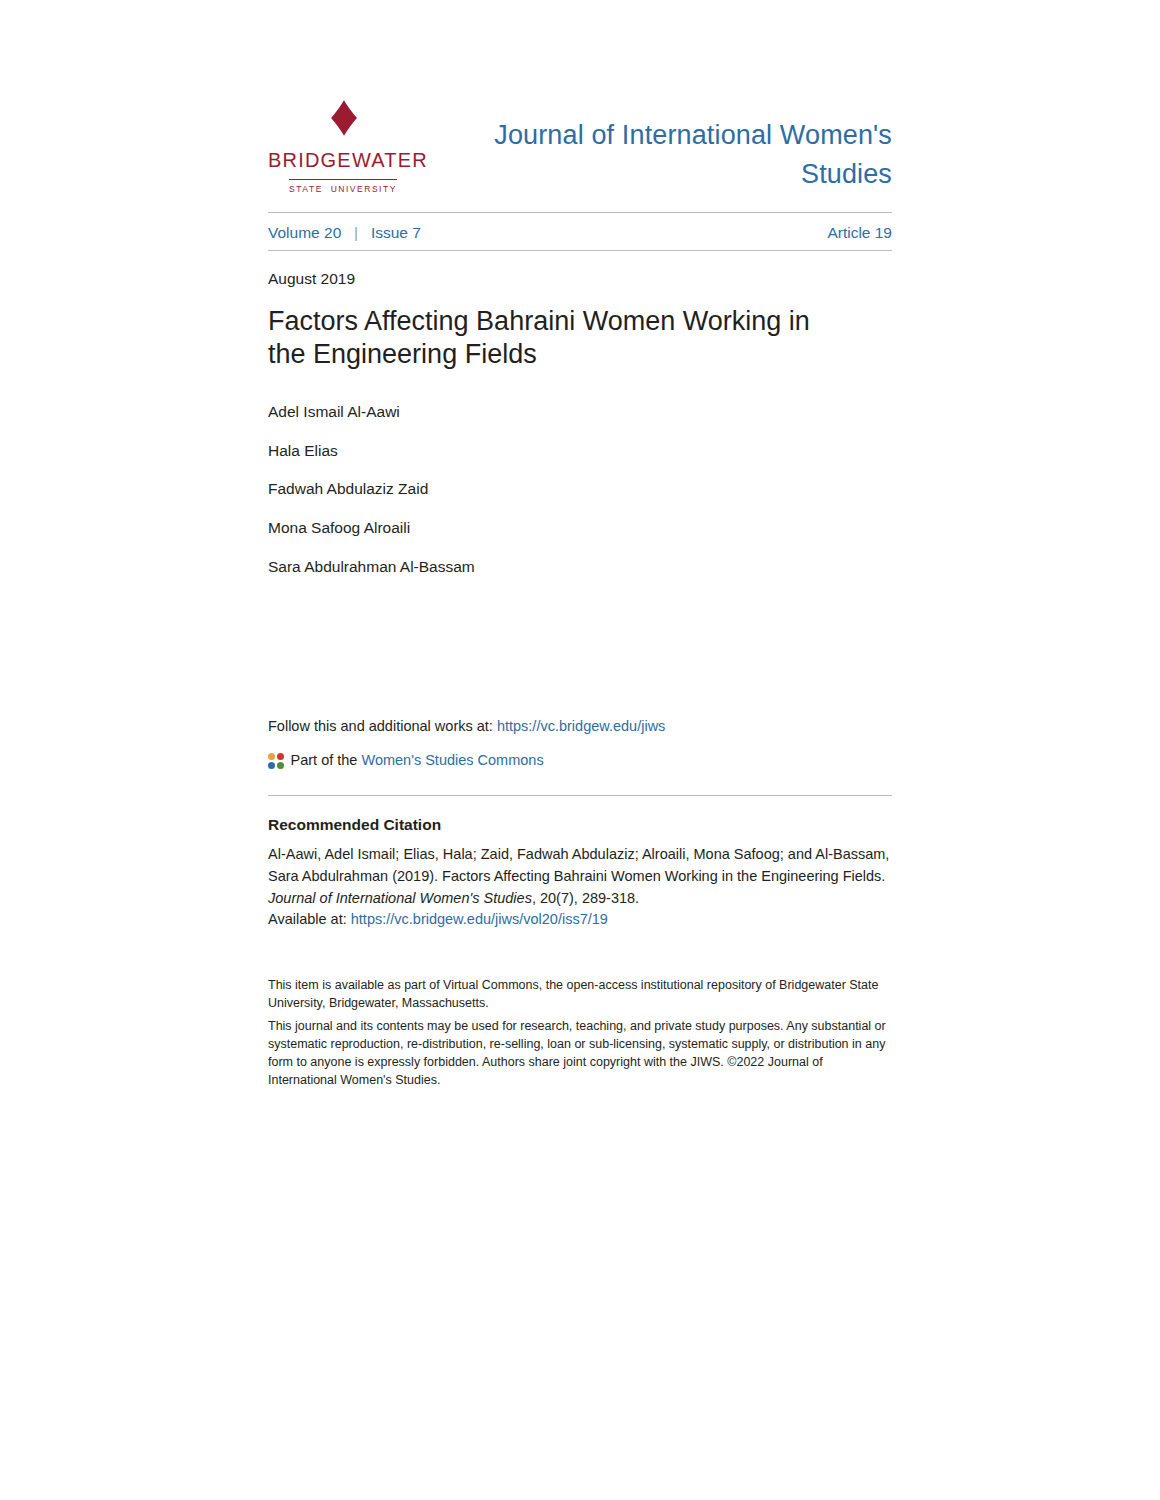♦
BRIDGEWATER
STATE UNIVERSITY
Journal of International Women's Studies
Volume 20 | Issue 7
Article 19
August 2019
Factors Affecting Bahraini Women Working in the Engineering Fields
Adel Ismail Al-Aawi
Hala Elias
Fadwah Abdulaziz Zaid
Mona Safoog Alroaili
Sara Abdulrahman Al-Bassam
Follow this and additional works at: https://vc.bridgew.edu/jiws
Part of the Women's Studies Commons
Recommended Citation
Al-Aawi, Adel Ismail; Elias, Hala; Zaid, Fadwah Abdulaziz; Alroaili, Mona Safoog; and Al-Bassam, Sara Abdulrahman (2019). Factors Affecting Bahraini Women Working in the Engineering Fields. Journal of International Women's Studies, 20(7), 289-318.
Available at: https://vc.bridgew.edu/jiws/vol20/iss7/19
This item is available as part of Virtual Commons, the open-access institutional repository of Bridgewater State University, Bridgewater, Massachusetts.
This journal and its contents may be used for research, teaching, and private study purposes. Any substantial or systematic reproduction, re-distribution, re-selling, loan or sub-licensing, systematic supply, or distribution in any form to anyone is expressly forbidden. Authors share joint copyright with the JIWS. ©2022 Journal of International Women's Studies.